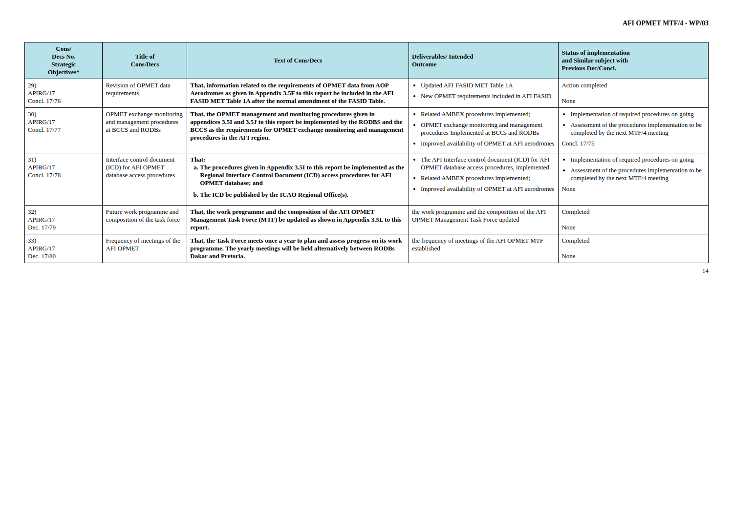AFI OPMET MTF/4 - WP/03
| Cons/ Decs No. Strategic Objectives* | Title of Cons/Decs | Text of Cons/Decs | Deliverables/ Intended Outcome | Status of implementation and Similar subject with Previous Dec/Concl. |
| --- | --- | --- | --- | --- |
| 29) APIRG/17 Concl. 17/76 | Revision of OPMET data requirements | That, information related to the requirements of OPMET data from AOP Aerodromes as given in Appendix 3.5F to this report be included in the AFI FASID MET Table 1A after the normal amendment of the FASID Table. | Updated AFI FASID MET Table 1A New OPMET requirements included in AFI FASID | Action completed None |
| 30) APIRG/17 Concl. 17/77 | OPMET exchange monitoring and management procedures at BCCS and RODBs | That, the OPMET management and monitoring procedures given in appendices 3.5I and 3.5J to this report be implemented by the RODBS and the BCCS as the requirements for OPMET exchange monitoring and management procedures in the AFI region. | Related AMBEX procedures implemented; OPMET exchange monitoring and management procedures Implemented at BCCs and RODBs Improved availability of OPMET at AFI aerodromes | Implementation of required procedures on going Assessment of the procedures implementation to be completed by the next MTF/4 meeting Concl. 17/75 |
| 31) APIRG/17 Concl. 17/78 | Interface control document (ICD) for AFI OPMET database access procedures | That: The procedures given in Appendix 3.5I to this report be implemented as the Regional Interface Control Document (ICD) access procedures for AFI OPMET database; and The ICD be published by the ICAO Regional Office(s). | The AFI Interface control document (ICD) for AFI OPMET database access procedures, implemented Related AMBEX procedures implemented; Improved availability of OPMET at AFI aerodromes | Implementation of required procedures on going Assessment of the procedures implementation to be completed by the next MTF/4 meeting None |
| 32) APIRG/17 Dec. 17/79 | Future work programme and composition of the task force | That, the work programme and the composition of the AFI OPMET Management Task Force (MTF) be updated as shown in Appendix 3.5L to this report. | the work programme and the composition of the AFI OPMET Management Task Force updated | Completed None |
| 33) APIRG/17 Dec. 17/80 | Frequency of meetings of the AFI OPMET | That, the Task Force meets once a year to plan and assess progress on its work programme. The yearly meetings will be held alternatively between RODBs Dakar and Pretoria. | the frequency of meetings of the AFI OPMET MTF established | Completed None |
14